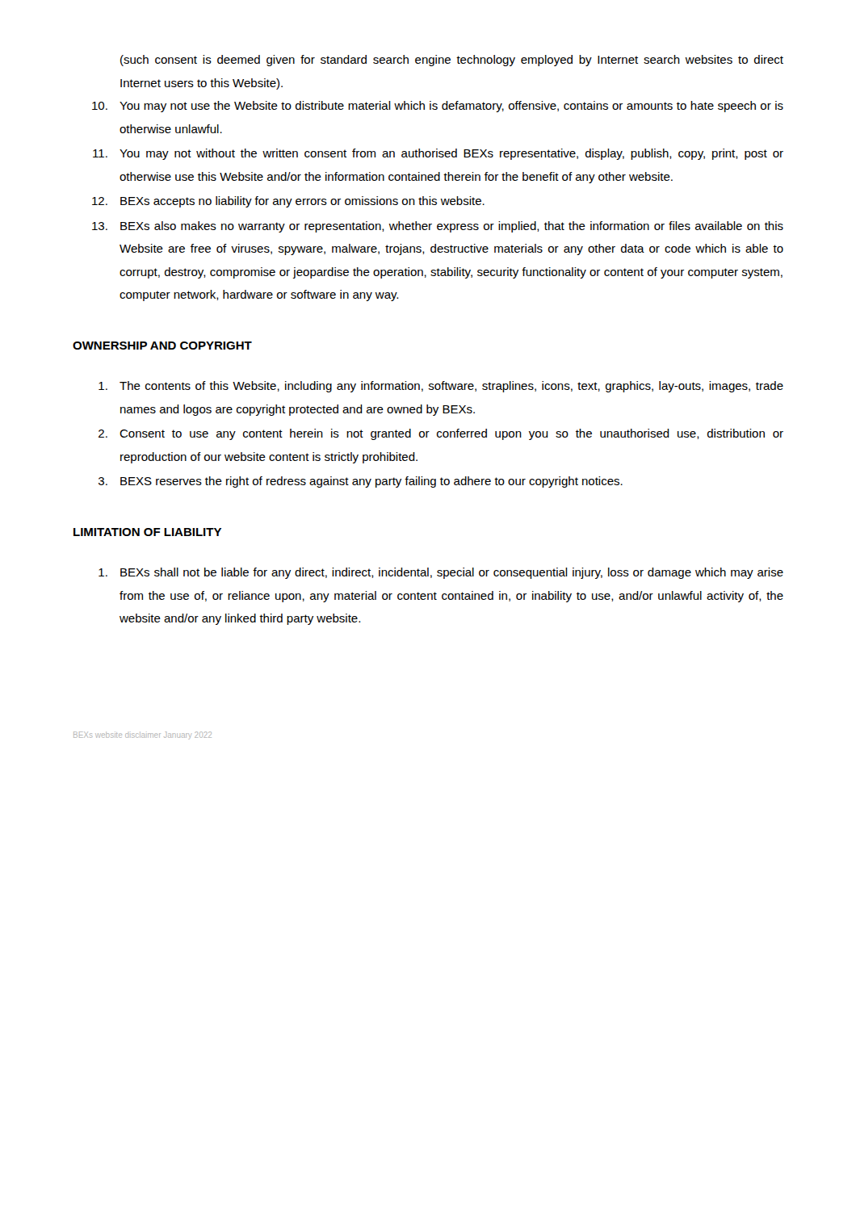(such consent is deemed given for standard search engine technology employed by Internet search websites to direct Internet users to this Website).
You may not use the Website to distribute material which is defamatory, offensive, contains or amounts to hate speech or is otherwise unlawful.
You may not without the written consent from an authorised BEXs representative, display, publish, copy, print, post or otherwise use this Website and/or the information contained therein for the benefit of any other website.
BEXs accepts no liability for any errors or omissions on this website.
BEXs also makes no warranty or representation, whether express or implied, that the information or files available on this Website are free of viruses, spyware, malware, trojans, destructive materials or any other data or code which is able to corrupt, destroy, compromise or jeopardise the operation, stability, security functionality or content of your computer system, computer network, hardware or software in any way.
OWNERSHIP AND COPYRIGHT
The contents of this Website, including any information, software, straplines, icons, text, graphics, lay-outs, images, trade names and logos are copyright protected and are owned by BEXs.
Consent to use any content herein is not granted or conferred upon you so the unauthorised use, distribution or reproduction of our website content is strictly prohibited.
BEXS reserves the right of redress against any party failing to adhere to our copyright notices.
LIMITATION OF LIABILITY
BEXs shall not be liable for any direct, indirect, incidental, special or consequential injury, loss or damage which may arise from the use of, or reliance upon, any material or content contained in, or inability to use, and/or unlawful activity of, the website and/or any linked third party website.
BEXs website disclaimer January 2022